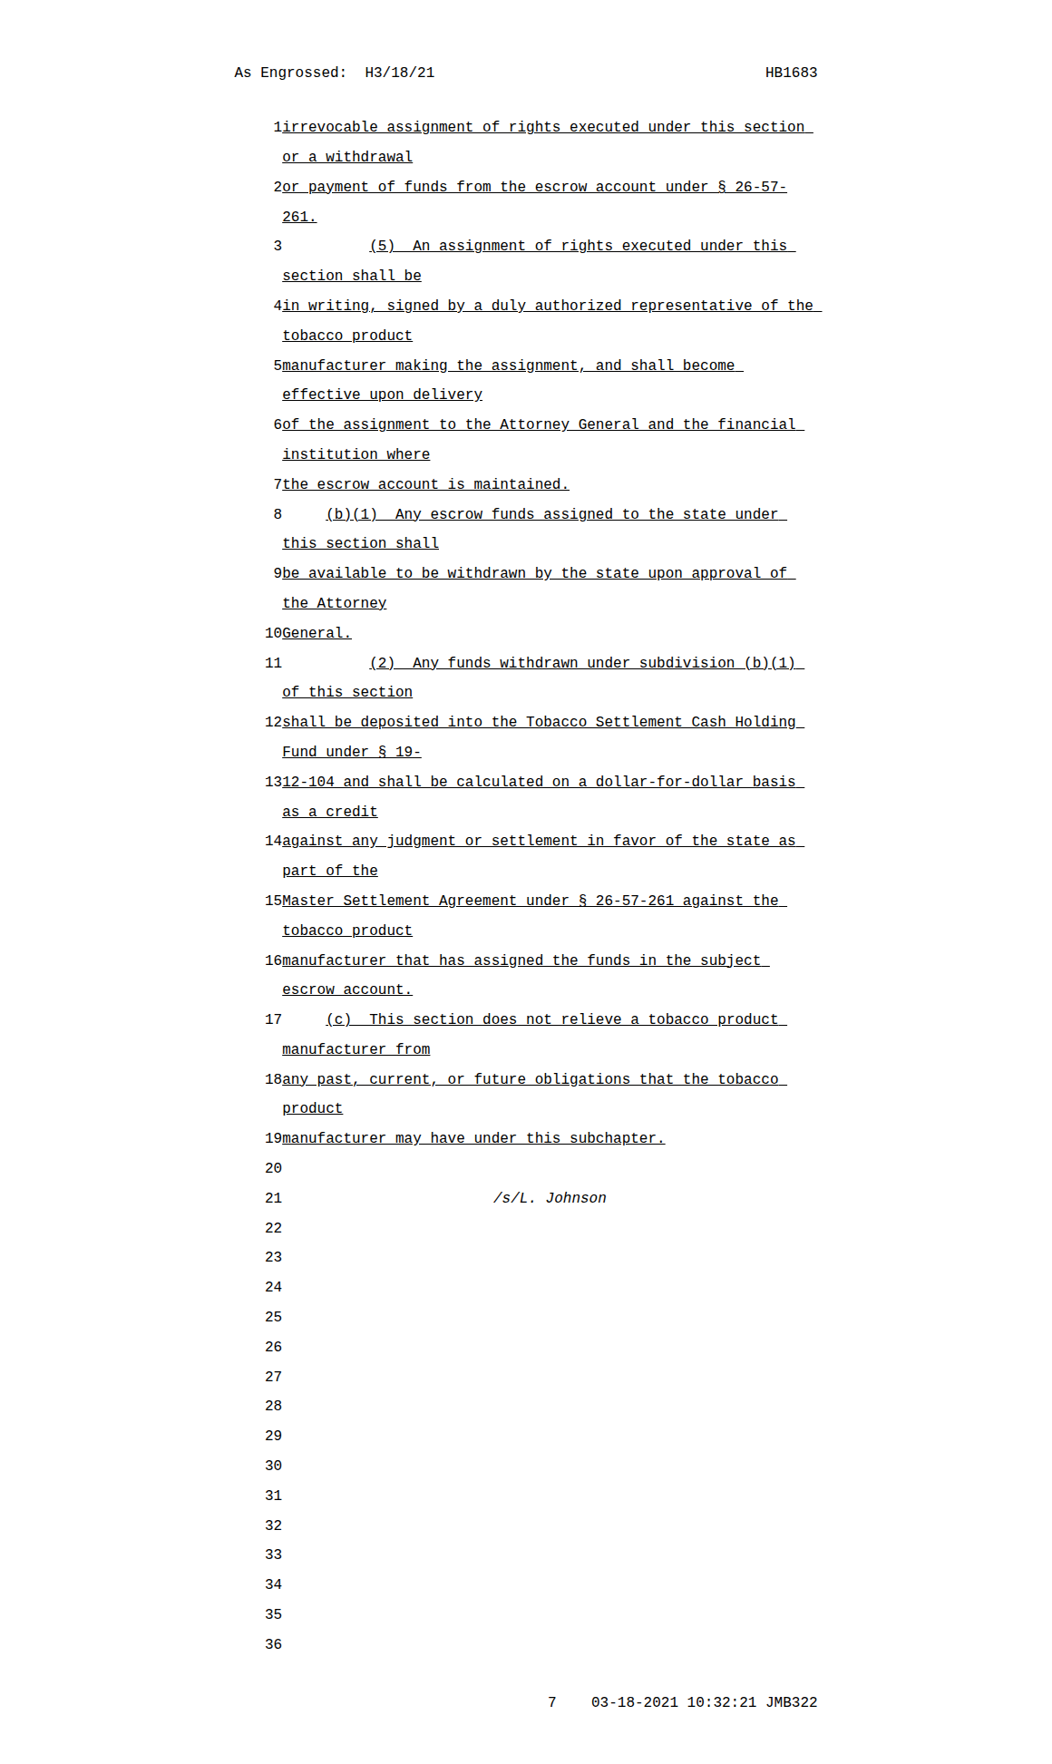As Engrossed: H3/18/21
HB1683
| 1 | irrevocable assignment of rights executed under this section or a withdrawal |
| 2 | or payment of funds from the escrow account under § 26-57-261. |
| 3 | (5) An assignment of rights executed under this section shall be |
| 4 | in writing, signed by a duly authorized representative of the tobacco product |
| 5 | manufacturer making the assignment, and shall become effective upon delivery |
| 6 | of the assignment to the Attorney General and the financial institution where |
| 7 | the escrow account is maintained. |
| 8 | (b)(1) Any escrow funds assigned to the state under this section shall |
| 9 | be available to be withdrawn by the state upon approval of the Attorney |
| 10 | General. |
| 11 | (2) Any funds withdrawn under subdivision (b)(1) of this section |
| 12 | shall be deposited into the Tobacco Settlement Cash Holding Fund under § 19- |
| 13 | 12-104 and shall be calculated on a dollar-for-dollar basis as a credit |
| 14 | against any judgment or settlement in favor of the state as part of the |
| 15 | Master Settlement Agreement under § 26-57-261 against the tobacco product |
| 16 | manufacturer that has assigned the funds in the subject escrow account. |
| 17 | (c) This section does not relieve a tobacco product manufacturer from |
| 18 | any past, current, or future obligations that the tobacco product |
| 19 | manufacturer may have under this subchapter. |
| 20 | |
| 21 | /s/L. Johnson |
| 22 | |
| 23 | |
| 24 | |
| 25 | |
| 26 | |
| 27 | |
| 28 | |
| 29 | |
| 30 | |
| 31 | |
| 32 | |
| 33 | |
| 34 | |
| 35 | |
| 36 | |
7
03-18-2021 10:32:21 JMB322